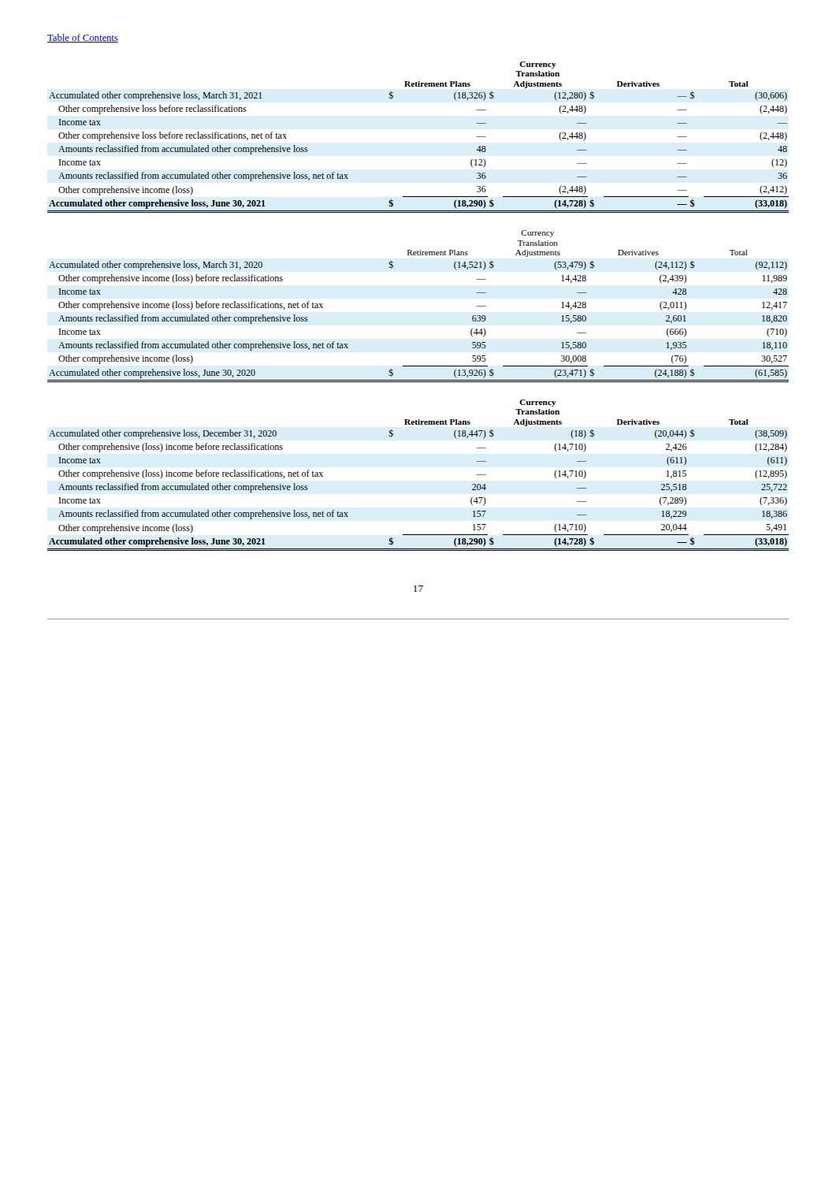Table of Contents
| | Retirement Plans | Currency Translation Adjustments | Derivatives | Total |
| Accumulated other comprehensive loss, March 31, 2021 | $ | (18,326) | $ | (12,280) | $ | — | $ | (30,606) |
| Other comprehensive loss before reclassifications | | — | | (2,448) | | — | | (2,448) |
| Income tax | | — | | — | | — | | — |
| Other comprehensive loss before reclassifications, net of tax | | — | | (2,448) | | — | | (2,448) |
| Amounts reclassified from accumulated other comprehensive loss | | 48 | | — | | — | | 48 |
| Income tax | | (12) | | — | | — | | (12) |
| Amounts reclassified from accumulated other comprehensive loss, net of tax | | 36 | | — | | — | | 36 |
| Other comprehensive income (loss) | | 36 | | (2,448) | | — | | (2,412) |
| Accumulated other comprehensive loss, June 30, 2021 | $ | (18,290) | $ | (14,728) | $ | — | $ | (33,018) |
| | Retirement Plans | Currency Translation Adjustments | Derivatives | Total |
| Accumulated other comprehensive loss, March 31, 2020 | $ | (14,521) | $ | (53,479) | $ | (24,112) | $ | (92,112) |
| Other comprehensive income (loss) before reclassifications | | — | | 14,428 | | (2,439) | | 11,989 |
| Income tax | | — | | — | | 428 | | 428 |
| Other comprehensive income (loss) before reclassifications, net of tax | | — | | 14,428 | | (2,011) | | 12,417 |
| Amounts reclassified from accumulated other comprehensive loss | | 639 | | 15,580 | | 2,601 | | 18,820 |
| Income tax | | (44) | | — | | (666) | | (710) |
| Amounts reclassified from accumulated other comprehensive loss, net of tax | | 595 | | 15,580 | | 1,935 | | 18,110 |
| Other comprehensive income (loss) | | 595 | | 30,008 | | (76) | | 30,527 |
| Accumulated other comprehensive loss, June 30, 2020 | $ | (13,926) | $ | (23,471) | $ | (24,188) | $ | (61,585) |
| | Retirement Plans | Currency Translation Adjustments | Derivatives | Total |
| Accumulated other comprehensive loss, December 31, 2020 | $ | (18,447) | $ | (18) | $ | (20,044) | $ | (38,509) |
| Other comprehensive (loss) income before reclassifications | | — | | (14,710) | | 2,426 | | (12,284) |
| Income tax | | — | | — | | (611) | | (611) |
| Other comprehensive (loss) income before reclassifications, net of tax | | — | | (14,710) | | 1,815 | | (12,895) |
| Amounts reclassified from accumulated other comprehensive loss | | 204 | | — | | 25,518 | | 25,722 |
| Income tax | | (47) | | — | | (7,289) | | (7,336) |
| Amounts reclassified from accumulated other comprehensive loss, net of tax | | 157 | | — | | 18,229 | | 18,386 |
| Other comprehensive income (loss) | | 157 | | (14,710) | | 20,044 | | 5,491 |
| Accumulated other comprehensive loss, June 30, 2021 | $ | (18,290) | $ | (14,728) | $ | — | $ | (33,018) |
17